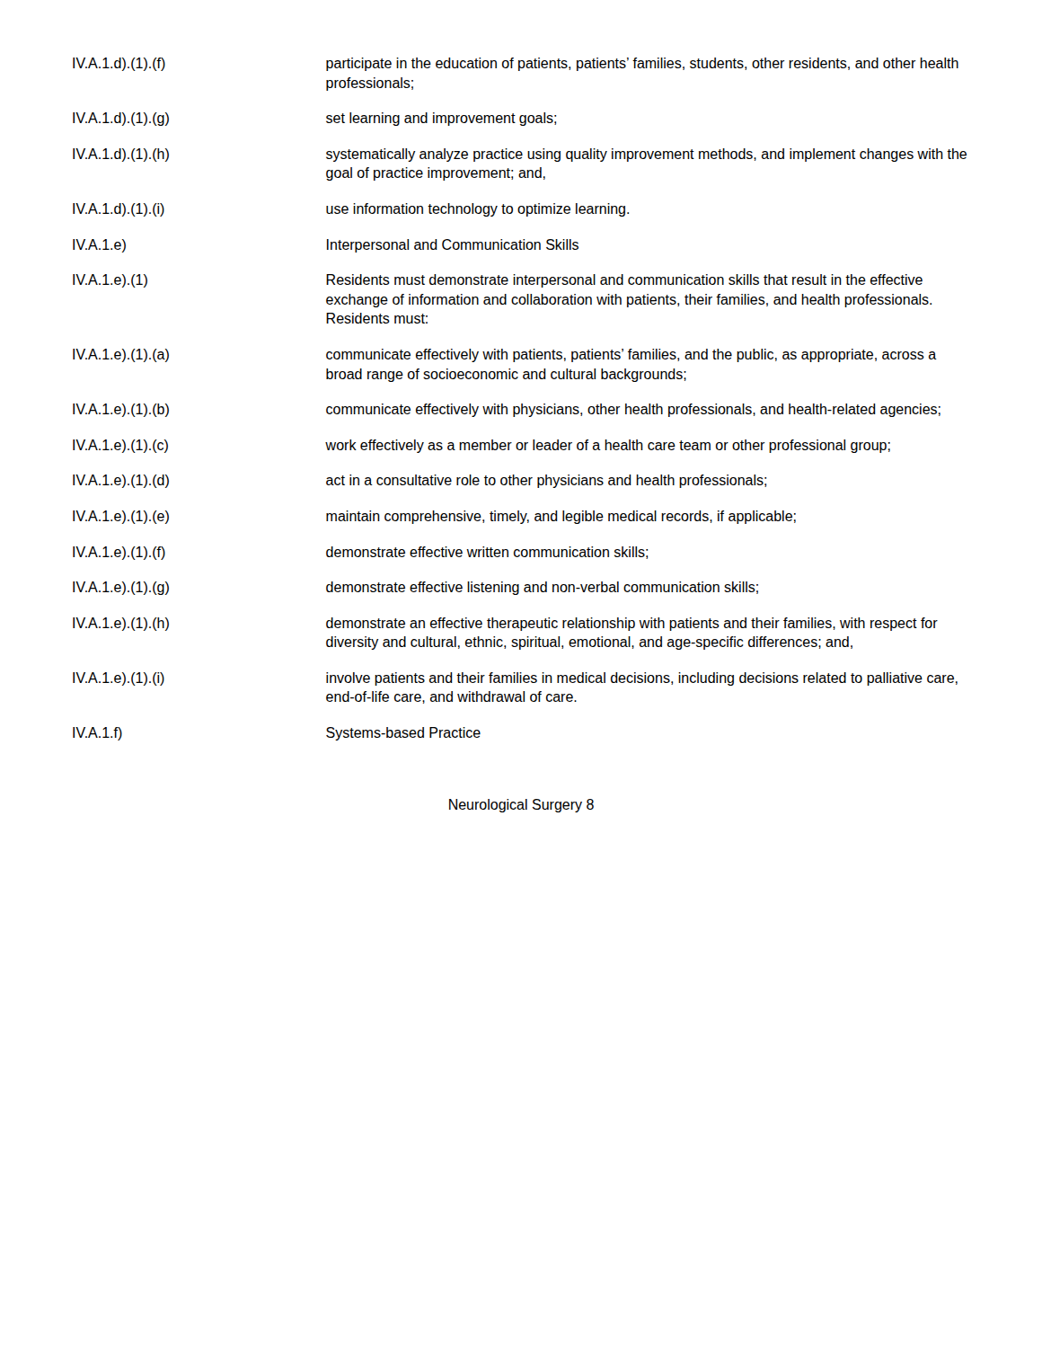| IV.A.1.d).(1).(f) | participate in the education of patients, patients’ families, students, other residents, and other health professionals; |
| IV.A.1.d).(1).(g) | set learning and improvement goals; |
| IV.A.1.d).(1).(h) | systematically analyze practice using quality improvement methods, and implement changes with the goal of practice improvement; and, |
| IV.A.1.d).(1).(i) | use information technology to optimize learning. |
| IV.A.1.e) | Interpersonal and Communication Skills |
| IV.A.1.e).(1) | Residents must demonstrate interpersonal and communication skills that result in the effective exchange of information and collaboration with patients, their families, and health professionals. Residents must: |
| IV.A.1.e).(1).(a) | communicate effectively with patients, patients’ families, and the public, as appropriate, across a broad range of socioeconomic and cultural backgrounds; |
| IV.A.1.e).(1).(b) | communicate effectively with physicians, other health professionals, and health-related agencies; |
| IV.A.1.e).(1).(c) | work effectively as a member or leader of a health care team or other professional group; |
| IV.A.1.e).(1).(d) | act in a consultative role to other physicians and health professionals; |
| IV.A.1.e).(1).(e) | maintain comprehensive, timely, and legible medical records, if applicable; |
| IV.A.1.e).(1).(f) | demonstrate effective written communication skills; |
| IV.A.1.e).(1).(g) | demonstrate effective listening and non-verbal communication skills; |
| IV.A.1.e).(1).(h) | demonstrate an effective therapeutic relationship with patients and their families, with respect for diversity and cultural, ethnic, spiritual, emotional, and age-specific differences; and, |
| IV.A.1.e).(1).(i) | involve patients and their families in medical decisions, including decisions related to palliative care, end-of-life care, and withdrawal of care. |
| IV.A.1.f) | Systems-based Practice |
Neurological Surgery 8